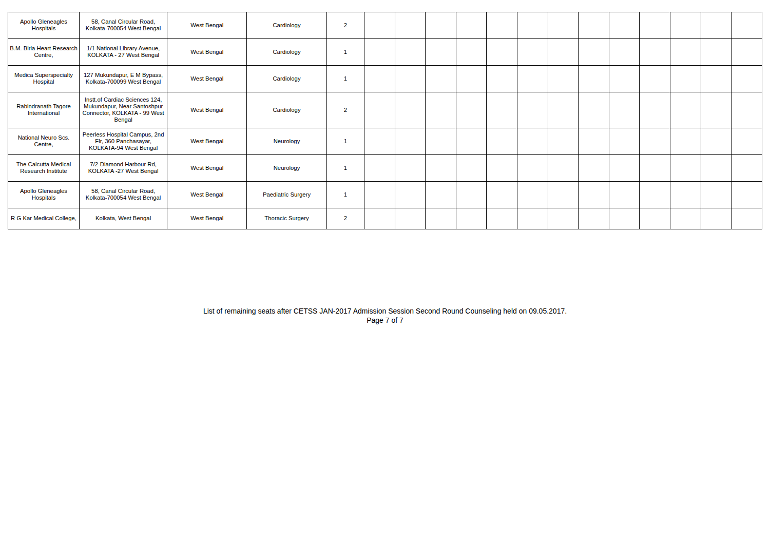| Apollo Gleneagles Hospitals | 58, Canal Circular Road, Kolkata-700054 West Bengal | West Bengal | Cardiology | 2 | | | | | | | | | | | | | |
| B.M. Birla Heart Research Centre, | 1/1 National Library Avenue, KOLKATA - 27 West Bengal | West Bengal | Cardiology | 1 | | | | | | | | | | | | | |
| Medica Superspecialty Hospital | 127 Mukundapur, E M Bypass, Kolkata-700099 West Bengal | West Bengal | Cardiology | 1 | | | | | | | | | | | | | |
| Rabindranath Tagore International | Instt.of Cardiac Sciences 124, Mukundapur, Near Santoshpur Connector, KOLKATA - 99 West Bengal | West Bengal | Cardiology | 2 | | | | | | | | | | | | | |
| National Neuro Scs. Centre, | Peerless Hospital Campus, 2nd Flr, 360 Panchasayar, KOLKATA-94 West Bengal | West Bengal | Neurology | 1 | | | | | | | | | | | | | |
| The Calcutta Medical Research Institute | 7/2-Diamond Harbour Rd, KOLKATA -27 West Bengal | West Bengal | Neurology | 1 | | | | | | | | | | | | | |
| Apollo Gleneagles Hospitals | 58, Canal Circular Road, Kolkata-700054 West Bengal | West Bengal | Paediatric Surgery | 1 | | | | | | | | | | | | | |
| R G Kar Medical College, | Kolkata, West Bengal | West Bengal | Thoracic Surgery | 2 | | | | | | | | | | | | | |
List of remaining seats after CETSS JAN-2017 Admission Session Second Round Counseling held on 09.05.2017.
Page 7 of 7